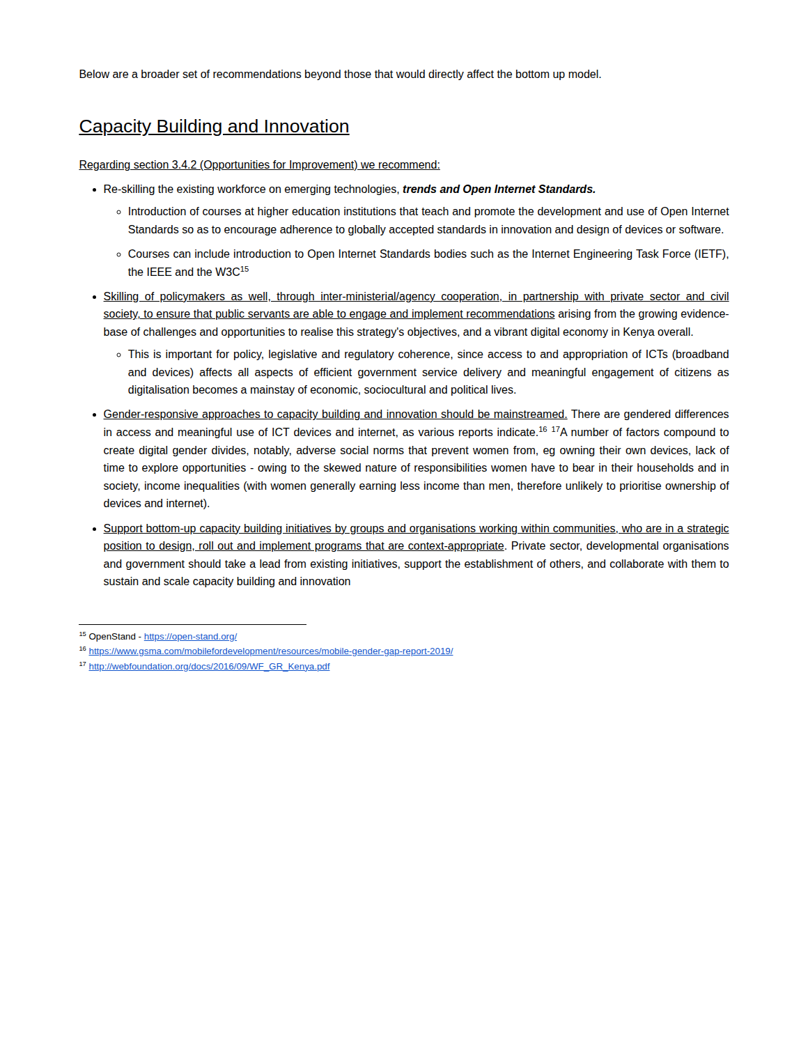Below are a broader set of recommendations beyond those that would directly affect the bottom up model.
Capacity Building and Innovation
Regarding section 3.4.2 (Opportunities for Improvement) we recommend:
Re-skilling the existing workforce on emerging technologies, trends and Open Internet Standards.
Introduction of courses at higher education institutions that teach and promote the development and use of Open Internet Standards so as to encourage adherence to globally accepted standards in innovation and design of devices or software.
Courses can include introduction to Open Internet Standards bodies such as the Internet Engineering Task Force (IETF), the IEEE and the W3C15
Skilling of policymakers as well, through inter-ministerial/agency cooperation, in partnership with private sector and civil society, to ensure that public servants are able to engage and implement recommendations arising from the growing evidence-base of challenges and opportunities to realise this strategy's objectives, and a vibrant digital economy in Kenya overall.
This is important for policy, legislative and regulatory coherence, since access to and appropriation of ICTs (broadband and devices) affects all aspects of efficient government service delivery and meaningful engagement of citizens as digitalisation becomes a mainstay of economic, sociocultural and political lives.
Gender-responsive approaches to capacity building and innovation should be mainstreamed. There are gendered differences in access and meaningful use of ICT devices and internet, as various reports indicate.16 17A number of factors compound to create digital gender divides, notably, adverse social norms that prevent women from, eg owning their own devices, lack of time to explore opportunities - owing to the skewed nature of responsibilities women have to bear in their households and in society, income inequalities (with women generally earning less income than men, therefore unlikely to prioritise ownership of devices and internet).
Support bottom-up capacity building initiatives by groups and organisations working within communities, who are in a strategic position to design, roll out and implement programs that are context-appropriate. Private sector, developmental organisations and government should take a lead from existing initiatives, support the establishment of others, and collaborate with them to sustain and scale capacity building and innovation
15 OpenStand - https://open-stand.org/
16 https://www.gsma.com/mobilefordevelopment/resources/mobile-gender-gap-report-2019/
17 http://webfoundation.org/docs/2016/09/WF_GR_Kenya.pdf